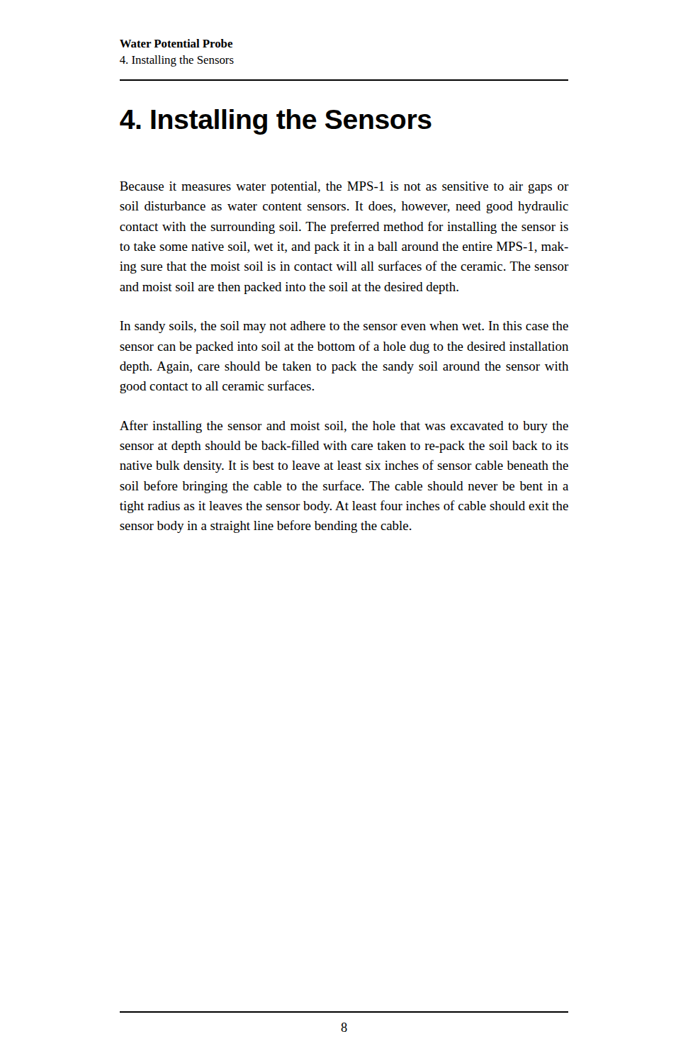Water Potential Probe
4. Installing the Sensors
4. Installing the Sensors
Because it measures water potential, the MPS-1 is not as sensitive to air gaps or soil disturbance as water content sensors. It does, however, need good hydraulic contact with the surrounding soil. The preferred method for installing the sensor is to take some native soil, wet it, and pack it in a ball around the entire MPS-1, making sure that the moist soil is in contact will all surfaces of the ceramic. The sensor and moist soil are then packed into the soil at the desired depth.
In sandy soils, the soil may not adhere to the sensor even when wet. In this case the sensor can be packed into soil at the bottom of a hole dug to the desired installation depth. Again, care should be taken to pack the sandy soil around the sensor with good contact to all ceramic surfaces.
After installing the sensor and moist soil, the hole that was excavated to bury the sensor at depth should be back-filled with care taken to re-pack the soil back to its native bulk density. It is best to leave at least six inches of sensor cable beneath the soil before bringing the cable to the surface. The cable should never be bent in a tight radius as it leaves the sensor body. At least four inches of cable should exit the sensor body in a straight line before bending the cable.
8